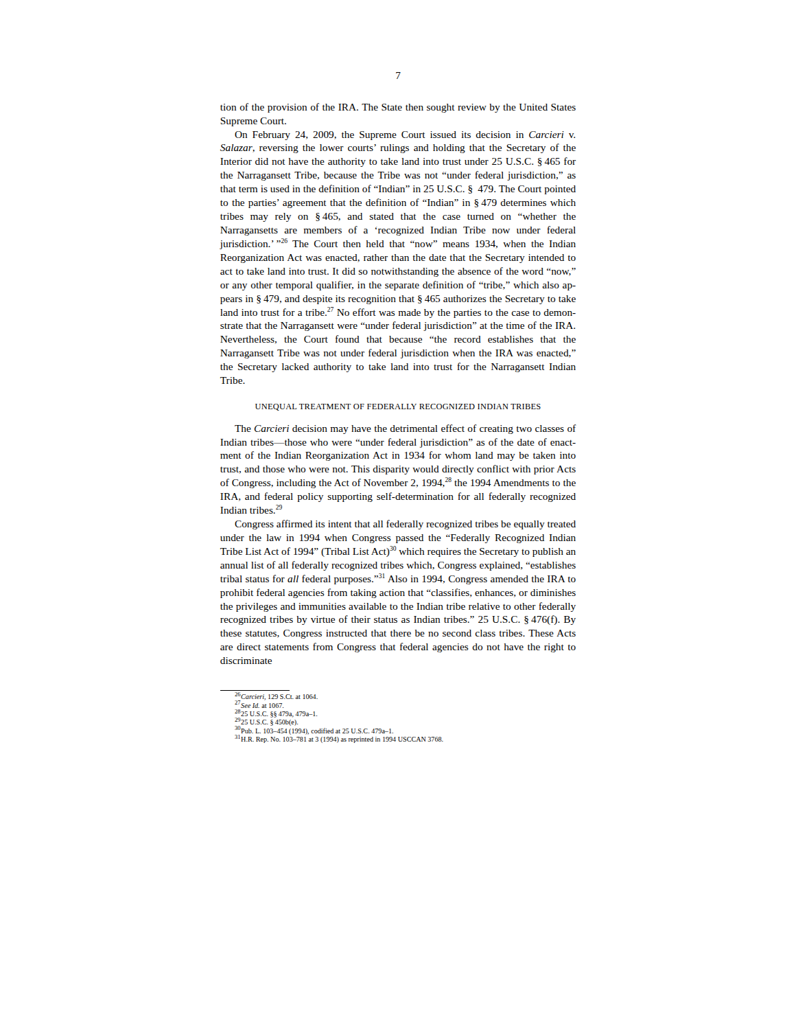7
tion of the provision of the IRA. The State then sought review by the United States Supreme Court.
On February 24, 2009, the Supreme Court issued its decision in Carcieri v. Salazar, reversing the lower courts’ rulings and holding that the Secretary of the Interior did not have the authority to take land into trust under 25 U.S.C. § 465 for the Narragansett Tribe, because the Tribe was not “under federal jurisdiction,” as that term is used in the definition of “Indian” in 25 U.S.C. §  479. The Court pointed to the parties’ agreement that the definition of “Indian” in § 479 determines which tribes may rely on § 465, and stated that the case turned on “whether the Narragansetts are members of a ‘recognized Indian Tribe now under federal jurisdiction.’ ”26 The Court then held that “now” means 1934, when the Indian Reorganization Act was enacted, rather than the date that the Secretary intended to act to take land into trust. It did so notwithstanding the absence of the word “now,” or any other temporal qualifier, in the separate definition of “tribe,” which also appears in § 479, and despite its recognition that § 465 authorizes the Secretary to take land into trust for a tribe.27 No effort was made by the parties to the case to demonstrate that the Narragansett were “under federal jurisdiction” at the time of the IRA. Nevertheless, the Court found that because “the record establishes that the Narragansett Tribe was not under federal jurisdiction when the IRA was enacted,” the Secretary lacked authority to take land into trust for the Narragansett Indian Tribe.
Unequal Treatment of Federally Recognized Indian Tribes
The Carcieri decision may have the detrimental effect of creating two classes of Indian tribes—those who were “under federal jurisdiction” as of the date of enactment of the Indian Reorganization Act in 1934 for whom land may be taken into trust, and those who were not. This disparity would directly conflict with prior Acts of Congress, including the Act of November 2, 1994,28 the 1994 Amendments to the IRA, and federal policy supporting self-determination for all federally recognized Indian tribes.29
Congress affirmed its intent that all federally recognized tribes be equally treated under the law in 1994 when Congress passed the “Federally Recognized Indian Tribe List Act of 1994” (Tribal List Act)30 which requires the Secretary to publish an annual list of all federally recognized tribes which, Congress explained, “establishes tribal status for all federal purposes.”31 Also in 1994, Congress amended the IRA to prohibit federal agencies from taking action that “classifies, enhances, or diminishes the privileges and immunities available to the Indian tribe relative to other federally recognized tribes by virtue of their status as Indian tribes.” 25 U.S.C. § 476(f). By these statutes, Congress instructed that there be no second class tribes. These Acts are direct statements from Congress that federal agencies do not have the right to discriminate
26 Carcieri, 129 S.Ct. at 1064.
27 See Id. at 1067.
2825 U.S.C. §§ 479a, 479a–1.
2925 U.S.C. § 450b(e).
30 Pub. L. 103–454 (1994), codified at 25 U.S.C. 479a–1.
31 H.R. Rep. No. 103–781 at 3 (1994) as reprinted in 1994 USCCAN 3768.